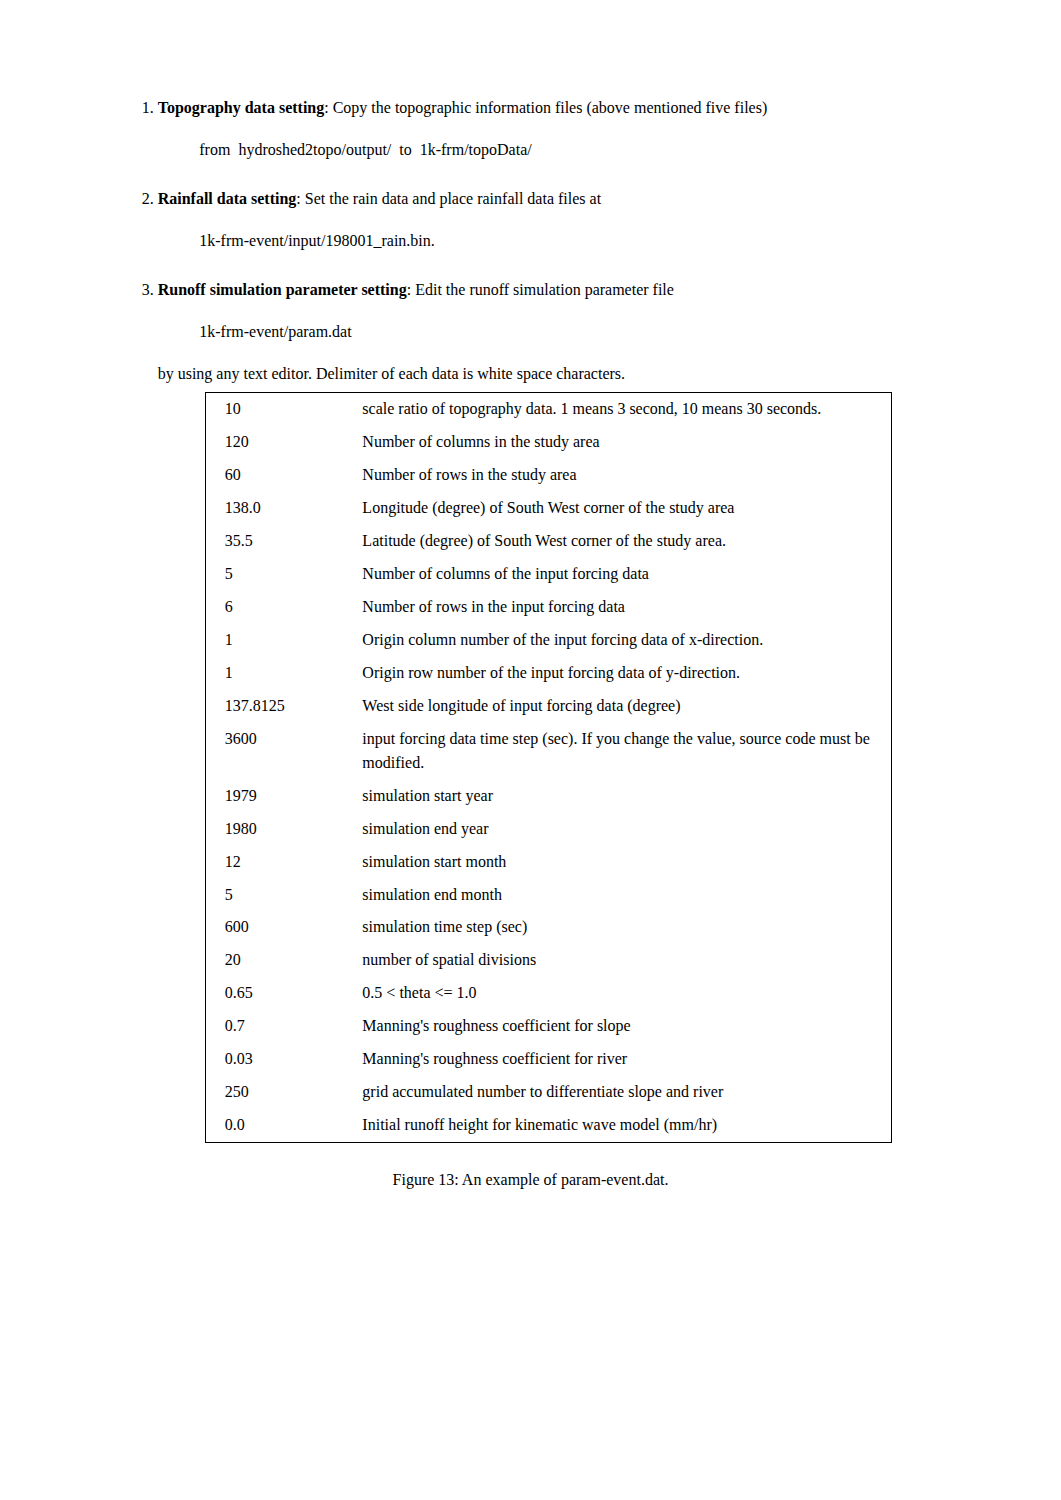Topography data setting: Copy the topographic information files (above mentioned five files)
from hydroshed2topo/output/ to 1k-frm/topoData/
Rainfall data setting: Set the rain data and place rainfall data files at
1k-frm-event/input/198001_rain.bin.
Runoff simulation parameter setting: Edit the runoff simulation parameter file
1k-frm-event/param.dat
by using any text editor. Delimiter of each data is white space characters.
| 10 | scale ratio of topography data. 1 means 3 second, 10 means 30 seconds. |
| 120 | Number of columns in the study area |
| 60 | Number of rows in the study area |
| 138.0 | Longitude (degree) of South West corner of the study area |
| 35.5 | Latitude (degree) of South West corner of the study area. |
| 5 | Number of columns of the input forcing data |
| 6 | Number of rows in the input forcing data |
| 1 | Origin column number of the input forcing data of x-direction. |
| 1 | Origin row number of the input forcing data of y-direction. |
| 137.8125 | West side longitude of input forcing data (degree) |
| 3600 | input forcing data time step (sec). If you change the value, source code must be modified. |
| 1979 | simulation start year |
| 1980 | simulation end year |
| 12 | simulation start month |
| 5 | simulation end month |
| 600 | simulation time step (sec) |
| 20 | number of spatial divisions |
| 0.65 | 0.5 < theta <= 1.0 |
| 0.7 | Manning's roughness coefficient for slope |
| 0.03 | Manning's roughness coefficient for river |
| 250 | grid accumulated number to differentiate slope and river |
| 0.0 | Initial runoff height for kinematic wave model (mm/hr) |
Figure 13: An example of param-event.dat.